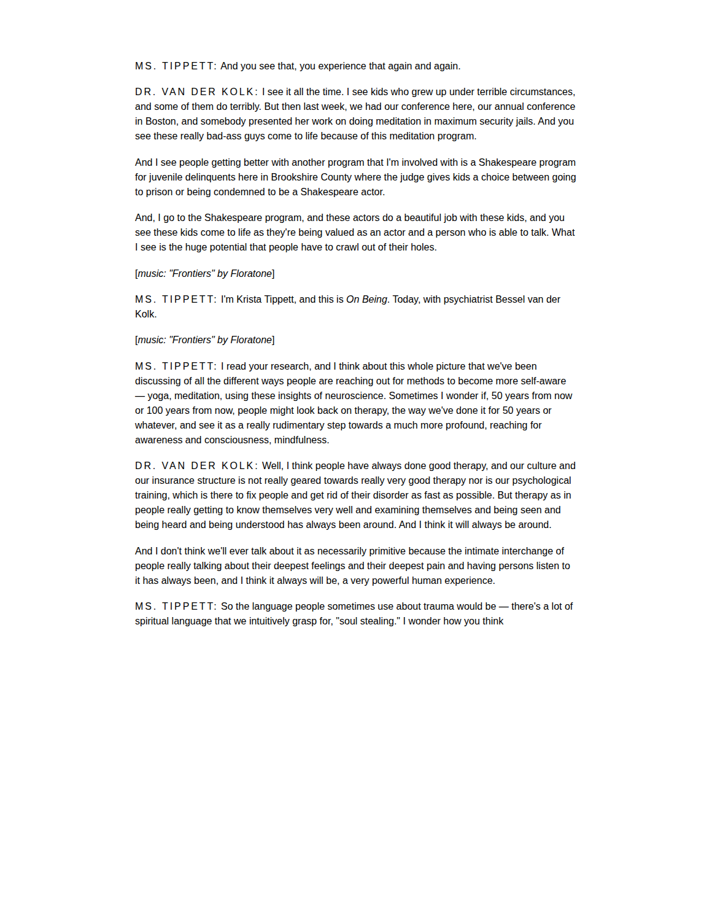MS. TIPPETT: And you see that, you experience that again and again.
DR. VAN DER KOLK: I see it all the time. I see kids who grew up under terrible circumstances, and some of them do terribly. But then last week, we had our conference here, our annual conference in Boston, and somebody presented her work on doing meditation in maximum security jails. And you see these really bad-ass guys come to life because of this meditation program.
And I see people getting better with another program that I'm involved with is a Shakespeare program for juvenile delinquents here in Brookshire County where the judge gives kids a choice between going to prison or being condemned to be a Shakespeare actor.
And, I go to the Shakespeare program, and these actors do a beautiful job with these kids, and you see these kids come to life as they're being valued as an actor and a person who is able to talk. What I see is the huge potential that people have to crawl out of their holes.
[music: "Frontiers" by Floratone]
MS. TIPPETT: I'm Krista Tippett, and this is On Being. Today, with psychiatrist Bessel van der Kolk.
[music: "Frontiers" by Floratone]
MS. TIPPETT: I read your research, and I think about this whole picture that we've been discussing of all the different ways people are reaching out for methods to become more self-aware — yoga, meditation, using these insights of neuroscience. Sometimes I wonder if, 50 years from now or 100 years from now, people might look back on therapy, the way we've done it for 50 years or whatever, and see it as a really rudimentary step towards a much more profound, reaching for awareness and consciousness, mindfulness.
DR. VAN DER KOLK: Well, I think people have always done good therapy, and our culture and our insurance structure is not really geared towards really very good therapy nor is our psychological training, which is there to fix people and get rid of their disorder as fast as possible. But therapy as in people really getting to know themselves very well and examining themselves and being seen and being heard and being understood has always been around. And I think it will always be around.
And I don't think we'll ever talk about it as necessarily primitive because the intimate interchange of people really talking about their deepest feelings and their deepest pain and having persons listen to it has always been, and I think it always will be, a very powerful human experience.
MS. TIPPETT: So the language people sometimes use about trauma would be — there's a lot of spiritual language that we intuitively grasp for, "soul stealing." I wonder how you think